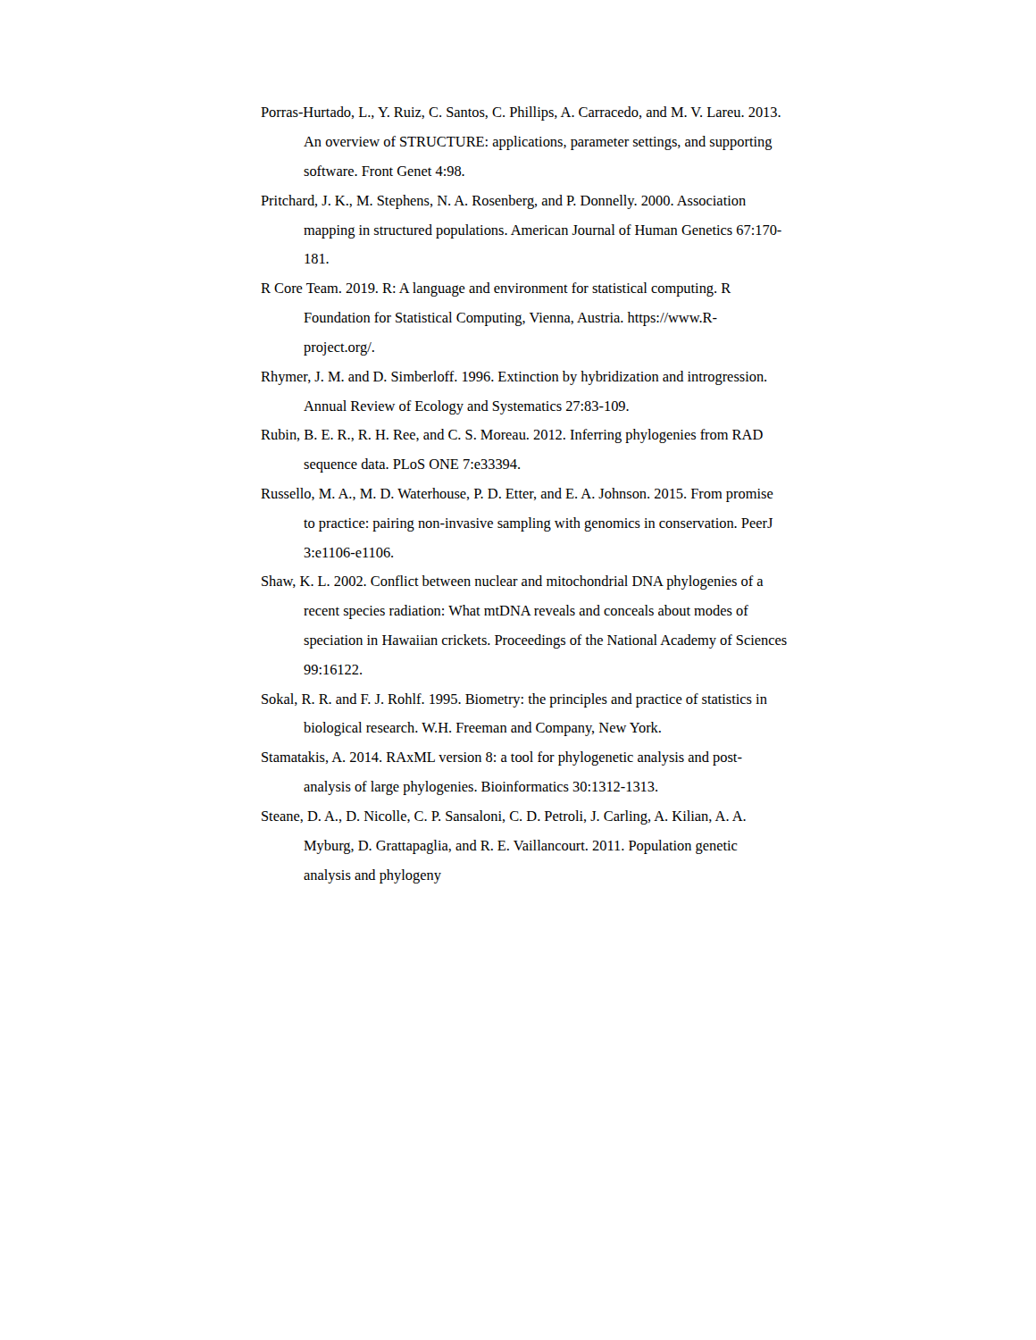Porras-Hurtado, L., Y. Ruiz, C. Santos, C. Phillips, A. Carracedo, and M. V. Lareu. 2013. An overview of STRUCTURE: applications, parameter settings, and supporting software. Front Genet 4:98.
Pritchard, J. K., M. Stephens, N. A. Rosenberg, and P. Donnelly. 2000. Association mapping in structured populations. American Journal of Human Genetics 67:170-181.
R Core Team. 2019. R: A language and environment for statistical computing. R Foundation for Statistical Computing, Vienna, Austria. https://www.R-project.org/.
Rhymer, J. M. and D. Simberloff. 1996. Extinction by hybridization and introgression. Annual Review of Ecology and Systematics 27:83-109.
Rubin, B. E. R., R. H. Ree, and C. S. Moreau. 2012. Inferring phylogenies from RAD sequence data. PLoS ONE 7:e33394.
Russello, M. A., M. D. Waterhouse, P. D. Etter, and E. A. Johnson. 2015. From promise to practice: pairing non-invasive sampling with genomics in conservation. PeerJ 3:e1106-e1106.
Shaw, K. L. 2002. Conflict between nuclear and mitochondrial DNA phylogenies of a recent species radiation: What mtDNA reveals and conceals about modes of speciation in Hawaiian crickets. Proceedings of the National Academy of Sciences 99:16122.
Sokal, R. R. and F. J. Rohlf. 1995. Biometry: the principles and practice of statistics in biological research. W.H. Freeman and Company, New York.
Stamatakis, A. 2014. RAxML version 8: a tool for phylogenetic analysis and post-analysis of large phylogenies. Bioinformatics 30:1312-1313.
Steane, D. A., D. Nicolle, C. P. Sansaloni, C. D. Petroli, J. Carling, A. Kilian, A. A. Myburg, D. Grattapaglia, and R. E. Vaillancourt. 2011. Population genetic analysis and phylogeny